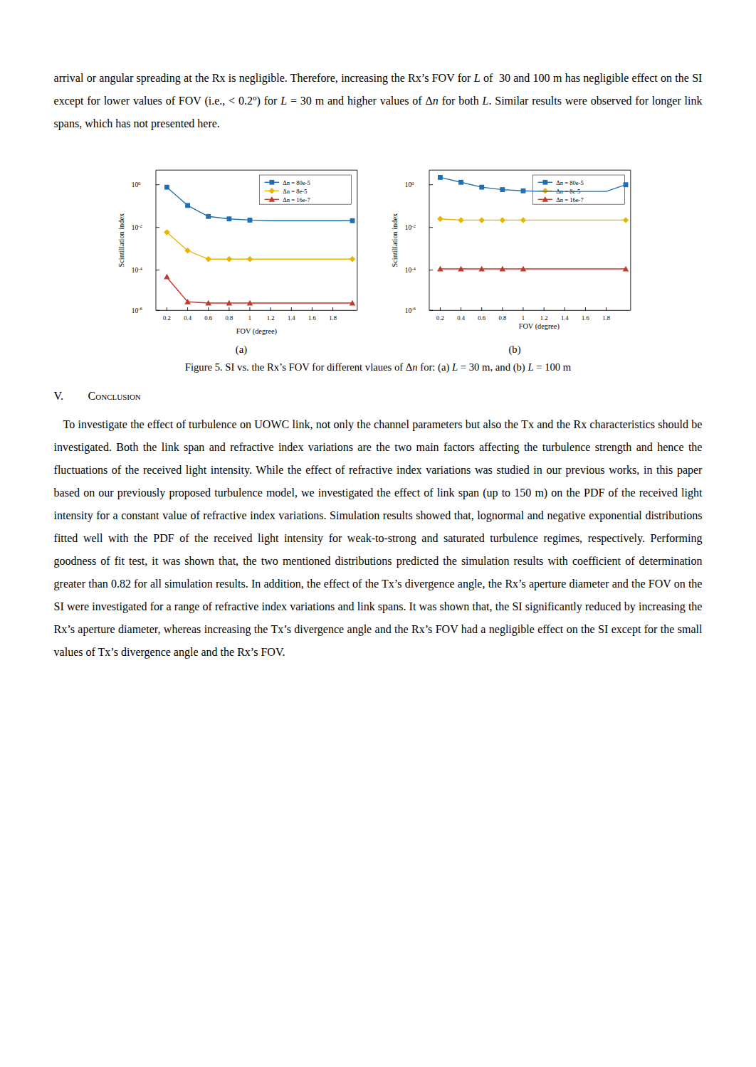arrival or angular spreading at the Rx is negligible. Therefore, increasing the Rx’s FOV for L of 30 and 100 m has negligible effect on the SI except for lower values of FOV (i.e., < 0.2o) for L = 30 m and higher values of Δn for both L. Similar results were observed for longer link spans, which has not presented here.
100 10-2 10-4 10-6 0.2 0.4 0.6 0.8 1 1.2 1.4 1.6 1.8 FOV (degree) Scintillation index Δn = 80e-5 Δn = 8e-5 Δn = 16e-7
(a)
100 10-2 10-4 10-6 0.2 0.4 0.6 0.8 1 1.2 1.4 1.6 1.8 FOV (degree) Scintillation index Δn = 80e-5 Δn = 8e-5 Δn = 16e-7
(b)
Figure 5. SI vs. the Rx’s FOV for different vlaues of Δn for: (a) L = 30 m, and (b) L = 100 m
V. Conclusion
To investigate the effect of turbulence on UOWC link, not only the channel parameters but also the Tx and the Rx characteristics should be investigated. Both the link span and refractive index variations are the two main factors affecting the turbulence strength and hence the fluctuations of the received light intensity. While the effect of refractive index variations was studied in our previous works, in this paper based on our previously proposed turbulence model, we investigated the effect of link span (up to 150 m) on the PDF of the received light intensity for a constant value of refractive index variations. Simulation results showed that, lognormal and negative exponential distributions fitted well with the PDF of the received light intensity for weak-to-strong and saturated turbulence regimes, respectively. Performing goodness of fit test, it was shown that, the two mentioned distributions predicted the simulation results with coefficient of determination greater than 0.82 for all simulation results. In addition, the effect of the Tx’s divergence angle, the Rx’s aperture diameter and the FOV on the SI were investigated for a range of refractive index variations and link spans. It was shown that, the SI significantly reduced by increasing the Rx’s aperture diameter, whereas increasing the Tx’s divergence angle and the Rx’s FOV had a negligible effect on the SI except for the small values of Tx’s divergence angle and the Rx’s FOV.